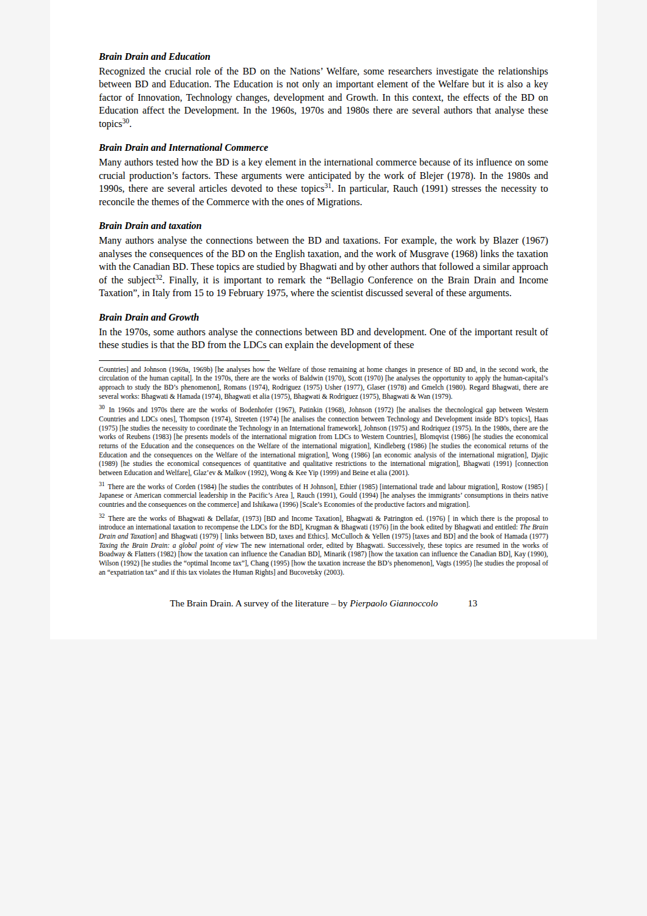Brain Drain and Education
Recognized the crucial role of the BD on the Nations’ Welfare, some researchers investigate the relationships between BD and Education. The Education is not only an important element of the Welfare but it is also a key factor of Innovation, Technology changes, development and Growth. In this context, the effects of the BD on Education affect the Development. In the 1960s, 1970s and 1980s there are several authors that analyse these topics30.
Brain Drain and International Commerce
Many authors tested how the BD is a key element in the international commerce because of its influence on some crucial production’s factors. These arguments were anticipated by the work of Blejer (1978). In the 1980s and 1990s, there are several articles devoted to these topics31. In particular, Rauch (1991) stresses the necessity to reconcile the themes of the Commerce with the ones of Migrations.
Brain Drain and taxation
Many authors analyse the connections between the BD and taxations. For example, the work by Blazer (1967) analyses the consequences of the BD on the English taxation, and the work of Musgrave (1968) links the taxation with the Canadian BD. These topics are studied by Bhagwati and by other authors that followed a similar approach of the subject32. Finally, it is important to remark the “Bellagio Conference on the Brain Drain and Income Taxation”, in Italy from 15 to 19 February 1975, where the scientist discussed several of these arguments.
Brain Drain and Growth
In the 1970s, some authors analyse the connections between BD and development. One of the important result of these studies is that the BD from the LDCs can explain the development of these
Countries] and Johnson (1969a, 1969b) [he analyses how the Welfare of those remaining at home changes in presence of BD and, in the second work, the circulation of the human capital]. In the 1970s, there are the works of Baldwin (1970), Scott (1970) [he analyses the opportunity to apply the human-capital’s approach to study the BD’s phenomenon], Romans (1974), Rodriguez (1975) Usher (1977), Glaser (1978) and Gmelch (1980). Regard Bhagwati, there are several works: Bhagwati & Hamada (1974), Bhagwati et alia (1975), Bhagwati & Rodriguez (1975), Bhagwati & Wan (1979).
30 In 1960s and 1970s there are the works of Bodenhofer (1967), Patinkin (1968), Johnson (1972) [he analises the thecnological gap between Western Countries and LDCs ones], Thompson (1974), Streeten (1974) [he analises the connection between Technology and Development inside BD’s topics], Haas (1975) [he studies the necessity to coordinate the Technology in an International framework], Johnson (1975) and Rodriquez (1975). In the 1980s, there are the works of Reubens (1983) [he presents models of the international migration from LDCs to Western Countries], Blomqvist (1986) [he studies the economical returns of the Education and the consequences on the Welfare of the international migration], Kindleberg (1986) [he studies the economical returns of the Education and the consequences on the Welfare of the international migration], Wong (1986) [an economic analysis of the international migration], Djajic (1989) [he studies the economical consequences of quantitative and qualitative restrictions to the international migration], Bhagwati (1991) [connection between Education and Welfare], Glaz’ev & Malkov (1992), Wong & Kee Yip (1999) and Beine et alia (2001).
31 There are the works of Corden (1984) [he studies the contributes of H Johnson], Ethier (1985) [international trade and labour migration], Rostow (1985) [ Japanese or American commercial leadership in the Pacific’s Area ], Rauch (1991), Gould (1994) [he analyses the immigrants’ consumptions in theirs native countries and the consequences on the commerce] and Ishikawa (1996) [Scale’s Economies of the productive factors and migration].
32 There are the works of Bhagwati & Dellafar, (1973) [BD and Income Taxation], Bhagwati & Patrington ed. (1976) [ in which there is the proposal to introduce an international taxation to recompense the LDCs for the BD], Krugman & Bhagwati (1976) [in the book edited by Bhagwati and entitled: The Brain Drain and Taxation] and Bhagwati (1979) [ links between BD, taxes and Ethics]. McCulloch & Yellen (1975) [taxes and BD] and the book of Hamada (1977) Taxing the Brain Drain: a global point of view The new international order, edited by Bhagwati. Successively, these topics are resumed in the works of Boadway & Flatters (1982) [how the taxation can influence the Canadian BD], Minarik (1987) [how the taxation can influence the Canadian BD], Kay (1990), Wilson (1992) [he studies the “optimal Income tax”], Chang (1995) [how the taxation increase the BD’s phenomenon], Vagts (1995) [he studies the proposal of an “expatriation tax” and if this tax violates the Human Rights] and Bucovetsky (2003).
The Brain Drain. A survey of the literature – by Pierpaolo Giannoccolo 13